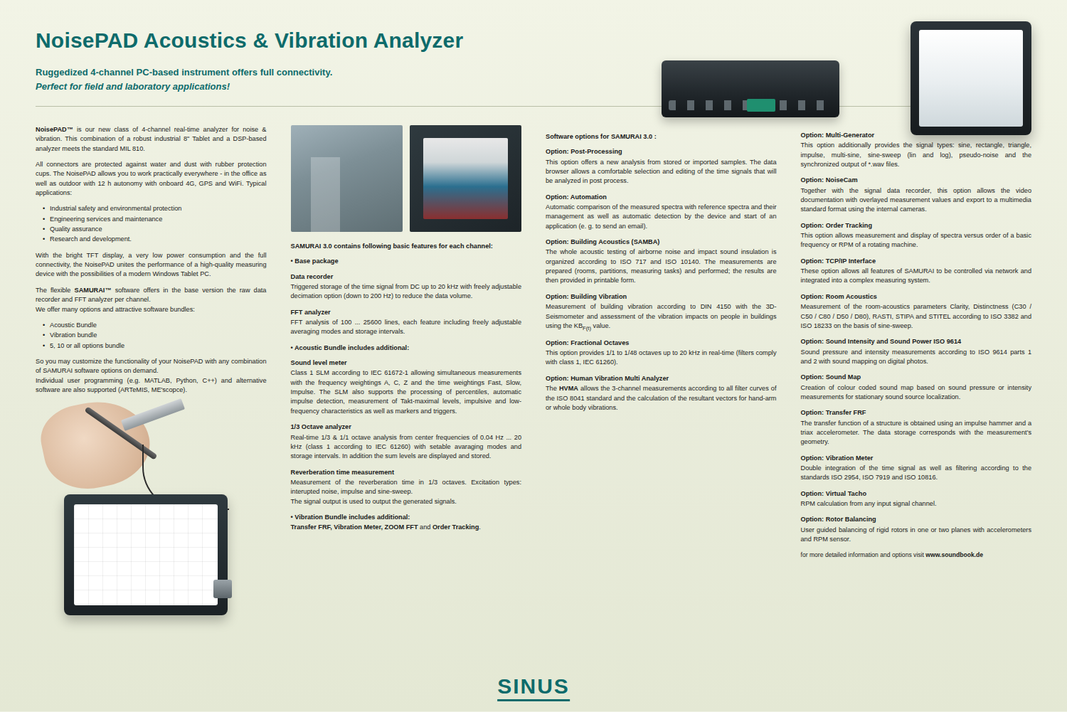NoisePAD Acoustics & Vibration Analyzer
Ruggedized 4-channel PC-based instrument offers full connectivity. Perfect for field and laboratory applications!
NoisePAD™ is our new class of 4-channel real-time analyzer for noise & vibration. This combination of a robust industrial 8" Tablet and a DSP-based analyzer meets the standard MIL 810.
All connectors are protected against water and dust with rubber protection cups. The NoisePAD allows you to work practically everywhere - in the office as well as outdoor with 12 h autonomy with onboard 4G, GPS and WiFi. Typical applications:
Industrial safety and environmental protection
Engineering services and maintenance
Quality assurance
Research and development.
With the bright TFT display, a very low power consumption and the full connectivity, the NoisePAD unites the performance of a high-quality measuring device with the possibilities of a modern Windows Tablet PC.
The flexible SAMURAI™ software offers in the base version the raw data recorder and FFT analyzer per channel.
We offer many options and attractive software bundles:
Acoustic Bundle
Vibration bundle
5, 10 or all options bundle
So you may customize the functionality of your NoisePAD with any combination of SAMURAI software options on demand.
Individual user programming (e.g. MATLAB, Python, C++) and alternative software are also supported (ARTeMIS, ME'scopce).
SAMURAI 3.0 contains following basic features for each channel:
• Base package
Data recorder
Triggered storage of the time signal from DC up to 20 kHz with freely adjustable decimation option (down to 200 Hz) to reduce the data volume.
FFT analyzer
FFT analysis of 100 ... 25600 lines, each feature including freely adjustable averaging modes and storage intervals.
• Acoustic Bundle includes additional:
Sound level meter
Class 1 SLM according to IEC 61672-1 allowing simultaneous measurements with the frequency weightings A, C, Z and the time weightings Fast, Slow, Impulse. The SLM also supports the processing of percentiles, automatic impulse detection, measurement of Takt-maximal levels, impulsive and low-frequency characteristics as well as markers and triggers.
1/3 Octave analyzer
Real-time 1/3 & 1/1 octave analysis from center frequencies of 0.04 Hz ... 20 kHz (class 1 according to IEC 61260) with setable avaraging modes and storage intervals. In addition the sum levels are displayed and stored.
Reverberation time measurement
Measurement of the reverberation time in 1/3 octaves. Excitation types: interupted noise, impulse and sine-sweep.
The signal output is used to output the generated signals.
• Vibration Bundle includes additional:
Transfer FRF, Vibration Meter, ZOOM FFT and Order Tracking.
Software options for SAMURAI 3.0 :
Option: Post-Processing
This option offers a new analysis from stored or imported samples. The data browser allows a comfortable selection and editing of the time signals that will be analyzed in post process.
Option: Automation
Automatic comparison of the measured spectra with reference spectra and their management as well as automatic detection by the device and start of an application (e. g. to send an email).
Option: Building Acoustics (SAMBA)
The whole acoustic testing of airborne noise and impact sound insulation is organized according to ISO 717 and ISO 10140. The measurements are prepared (rooms, partitions, measuring tasks) and performed; the results are then provided in printable form.
Option: Building Vibration
Measurement of building vibration according to DIN 4150 with the 3D-Seismometer and assessment of the vibration impacts on people in buildings using the KBF(t) value.
Option: Fractional Octaves
This option provides 1/1 to 1/48 octaves up to 20 kHz in real-time (filters comply with class 1, IEC 61260).
Option: Human Vibration Multi Analyzer
The HVMA allows the 3-channel measurements according to all filter curves of the ISO 8041 standard and the calculation of the resultant vectors for hand-arm or whole body vibrations.
Option: Multi-Generator
This option additionally provides the signal types: sine, rectangle, triangle, impulse, multi-sine, sine-sweep (lin and log), pseudo-noise and the synchronized output of *.wav files.
Option: NoiseCam
Together with the signal data recorder, this option allows the video documentation with overlayed measurement values and export to a multimedia standard format using the internal cameras.
Option: Order Tracking
This option allows measurement and display of spectra versus order of a basic frequency or RPM of a rotating machine.
Option: TCP/IP Interface
These option allows all features of SAMURAI to be controlled via network and integrated into a complex measuring system.
Option: Room Acoustics
Measurement of the room-acoustics parameters Clarity, Distinctness (C30 / C50 / C80 / D50 / D80), RASTI, STIPA and STITEL according to ISO 3382 and ISO 18233 on the basis of sine-sweep.
Option: Sound Intensity and Sound Power ISO 9614
Sound pressure and intensity measurements according to ISO 9614 parts 1 and 2 with sound mapping on digital photos.
Option: Sound Map
Creation of colour coded sound map based on sound pressure or intensity measurements for stationary sound source localization.
Option: Transfer FRF
The transfer function of a structure is obtained using an impulse hammer and a triax accelerometer. The data storage corresponds with the measurement's geometry.
Option: Vibration Meter
Double integration of the time signal as well as filtering according to the standards ISO 2954, ISO 7919 and ISO 10816.
Option: Virtual Tacho
RPM calculation from any input signal channel.
Option: Rotor Balancing
User guided balancing of rigid rotors in one or two planes with accelerometers and RPM sensor.
for more detailed information and options visit www.soundbook.de
SINUS